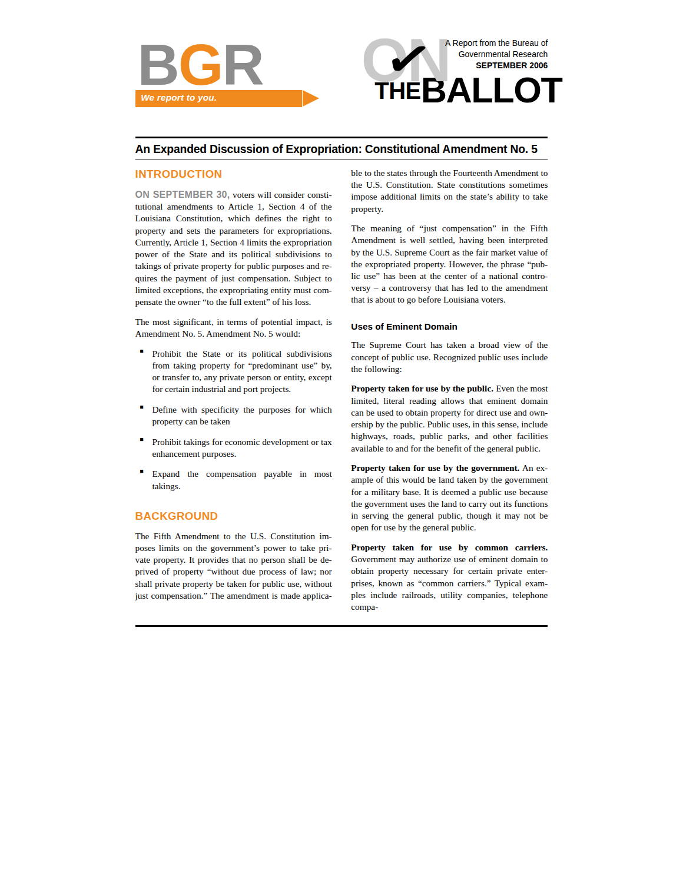✓ON
THEBALLOT
A Report from the Bureau of
Governmental Research
SEPTEMBER 2006
BGR
We report to you.
An Expanded Discussion of Expropriation: Constitutional Amendment No. 5
INTRODUCTION
ON SEPTEMBER 30, voters will consider constitutional amendments to Article 1, Section 4 of the Louisiana Constitution, which defines the right to property and sets the parameters for expropriations. Currently, Article 1, Section 4 limits the expropriation power of the State and its political subdivisions to takings of private property for public purposes and requires the payment of just compensation. Subject to limited exceptions, the expropriating entity must compensate the owner “to the full extent” of his loss.
The most significant, in terms of potential impact, is Amendment No. 5. Amendment No. 5 would:
Prohibit the State or its political subdivisions from taking property for “predominant use” by, or transfer to, any private person or entity, except for certain industrial and port projects.
Define with specificity the purposes for which property can be taken
Prohibit takings for economic development or tax enhancement purposes.
Expand the compensation payable in most takings.
BACKGROUND
The Fifth Amendment to the U.S. Constitution imposes limits on the government’s power to take private property. It provides that no person shall be deprived of property “without due process of law; nor shall private property be taken for public use, without just compensation.” The amendment is made applicable to the states through the Fourteenth Amendment to the U.S. Constitution. State constitutions sometimes impose additional limits on the state’s ability to take property.
The meaning of “just compensation” in the Fifth Amendment is well settled, having been interpreted by the U.S. Supreme Court as the fair market value of the expropriated property. However, the phrase “public use” has been at the center of a national controversy – a controversy that has led to the amendment that is about to go before Louisiana voters.
Uses of Eminent Domain
The Supreme Court has taken a broad view of the concept of public use. Recognized public uses include the following:
Property taken for use by the public. Even the most limited, literal reading allows that eminent domain can be used to obtain property for direct use and ownership by the public. Public uses, in this sense, include highways, roads, public parks, and other facilities available to and for the benefit of the general public.
Property taken for use by the government. An example of this would be land taken by the government for a military base. It is deemed a public use because the government uses the land to carry out its functions in serving the general public, though it may not be open for use by the general public.
Property taken for use by common carriers. Government may authorize use of eminent domain to obtain property necessary for certain private enterprises, known as “common carriers.” Typical examples include railroads, utility companies, telephone compa-